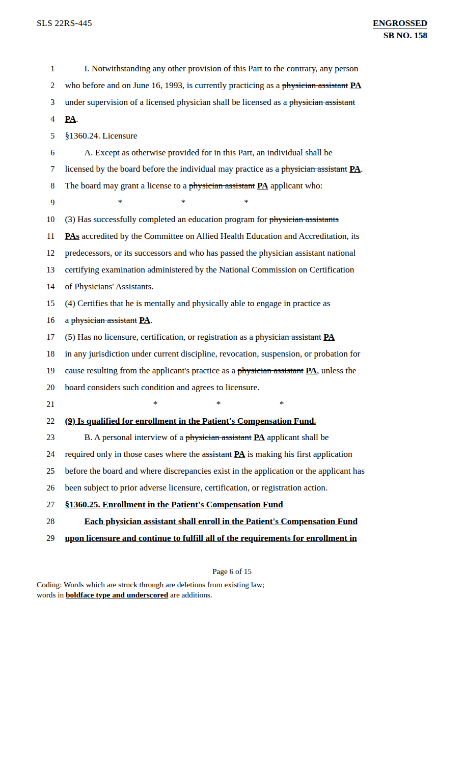SLS 22RS-445
ENGROSSED SB NO. 158
I. Notwithstanding any other provision of this Part to the contrary, any person
who before and on June 16, 1993, is currently practicing as a physician assistant PA
under supervision of a licensed physician shall be licensed as a physician assistant
PA.
§1360.24. Licensure
A. Except as otherwise provided for in this Part, an individual shall be
licensed by the board before the individual may practice as a physician assistant PA.
The board may grant a license to a physician assistant PA applicant who:
* * *
(3) Has successfully completed an education program for physician assistants
PAs accredited by the Committee on Allied Health Education and Accreditation, its
predecessors, or its successors and who has passed the physician assistant national
certifying examination administered by the National Commission on Certification
of Physicians' Assistants.
(4) Certifies that he is mentally and physically able to engage in practice as
a physician assistant PA.
(5) Has no licensure, certification, or registration as a physician assistant PA
in any jurisdiction under current discipline, revocation, suspension, or probation for
cause resulting from the applicant's practice as a physician assistant PA, unless the
board considers such condition and agrees to licensure.
* * *
(9) Is qualified for enrollment in the Patient's Compensation Fund.
B. A personal interview of a physician assistant PA applicant shall be
required only in those cases where the assistant PA is making his first application
before the board and where discrepancies exist in the application or the applicant has
been subject to prior adverse licensure, certification, or registration action.
§1360.25. Enrollment in the Patient's Compensation Fund
Each physician assistant shall enroll in the Patient's Compensation Fund
upon licensure and continue to fulfill all of the requirements for enrollment in
Page 6 of 15
Coding: Words which are struck through are deletions from existing law;
words in boldface type and underscored are additions.